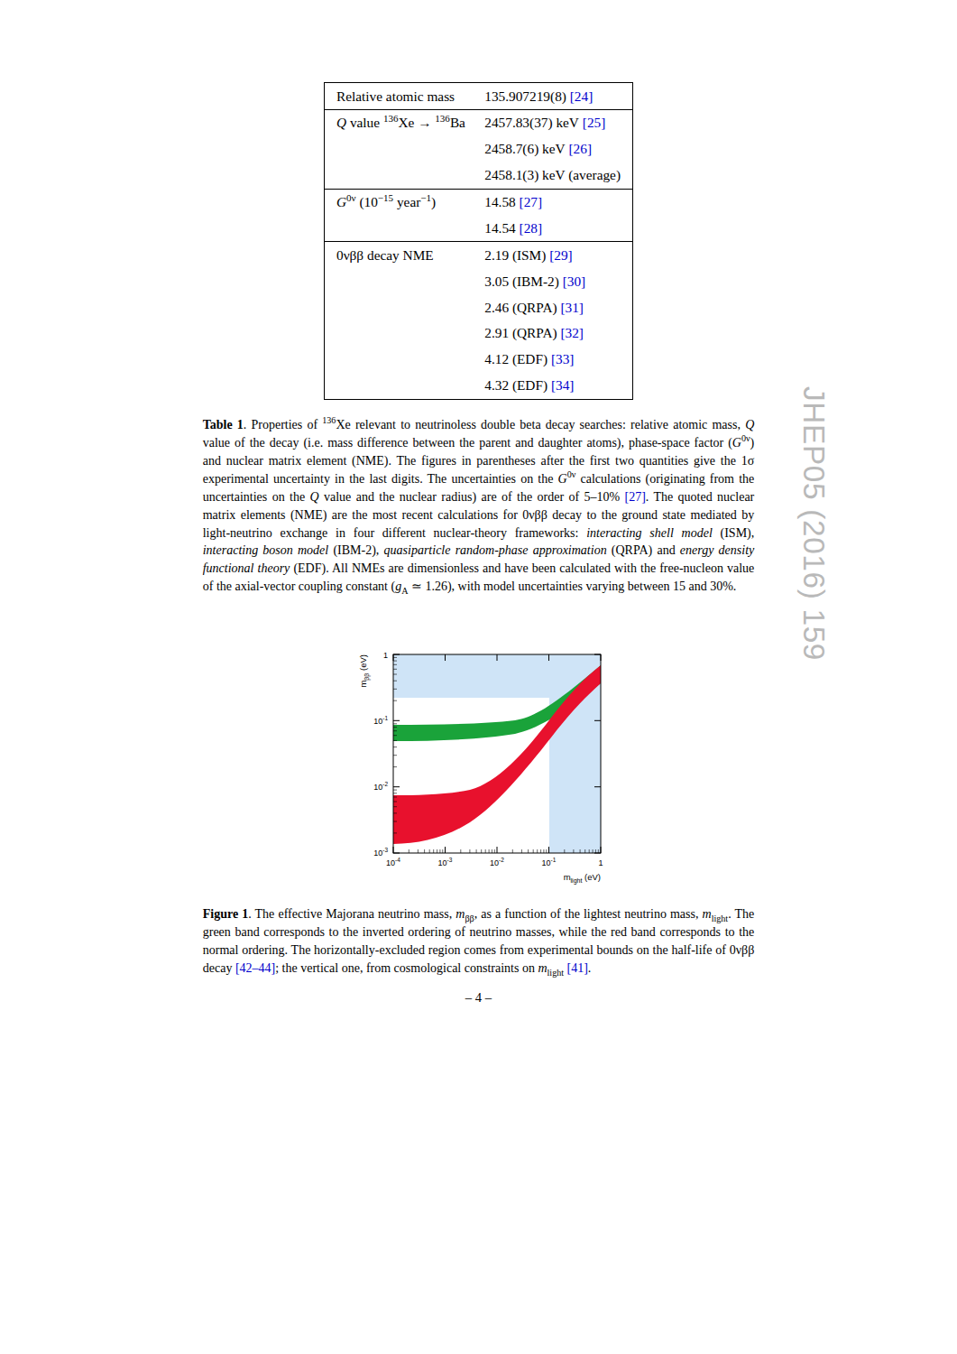JHEP05 (2016) 159
| Relative atomic mass | 135.907219(8) [24] |
| Q value 136 Xe → 136 Ba | 2457.83(37) keV [25] |
| | 2458.7(6) keV [26] |
| | 2458.1(3) keV (average) |
| G 0ν (10 −15 year −1 ) | 14.58 [27] |
| | 14.54 [28] |
| 0νββ decay NME | 2.19 (ISM) [29] |
| | 3.05 (IBM-2) [30] |
| | 2.46 (QRPA) [31] |
| | 2.91 (QRPA) [32] |
| | 4.12 (EDF) [33] |
| | 4.32 (EDF) [34] |
Table 1. Properties of 136Xe relevant to neutrinoless double beta decay searches: relative atomic mass, Q value of the decay (i.e. mass difference between the parent and daughter atoms), phase-space factor (G0ν) and nuclear matrix element (NME). The figures in parentheses after the first two quantities give the 1σ experimental uncertainty in the last digits. The uncertainties on the G0ν calculations (originating from the uncertainties on the Q value and the nuclear radius) are of the order of 5–10% [27]. The quoted nuclear matrix elements (NME) are the most recent calculations for 0νββ decay to the ground state mediated by light-neutrino exchange in four different nuclear-theory frameworks: interacting shell model (ISM), interacting boson model (IBM-2), quasiparticle random-phase approximation (QRPA) and energy density functional theory (EDF). All NMEs are dimensionless and have been calculated with the free-nucleon value of the axial-vector coupling constant (gA ≃ 1.26), with model uncertainties varying between 15 and 30%.
10-4 10-3 10-2 10-1 1 10-3 10-2 10-1 1 mlight (eV) mββ (eV)
Figure 1. The effective Majorana neutrino mass, mββ, as a function of the lightest neutrino mass, mlight. The green band corresponds to the inverted ordering of neutrino masses, while the red band corresponds to the normal ordering. The horizontally-excluded region comes from experimental bounds on the half-life of 0νββ decay [42–44]; the vertical one, from cosmological constraints on mlight [41].
– 4 –